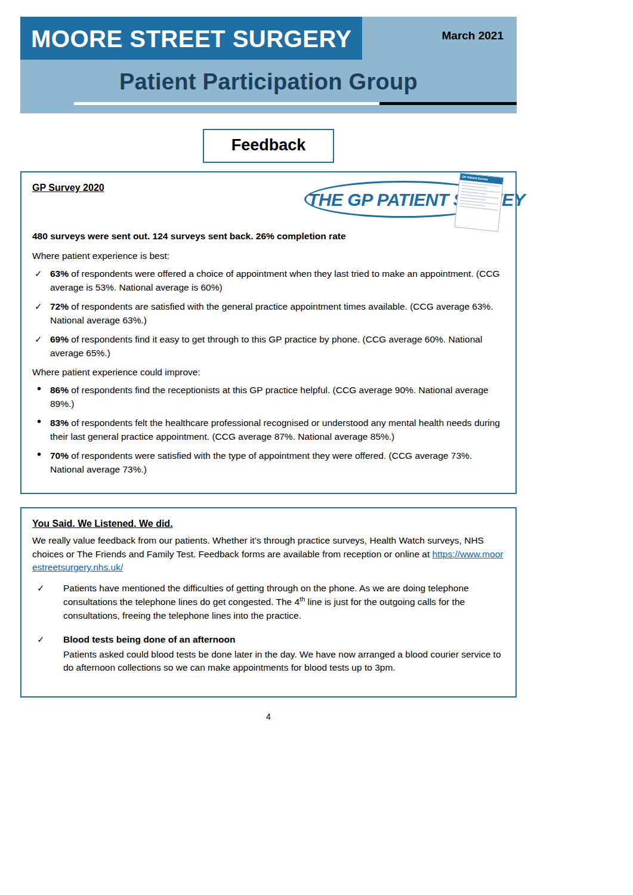MOORE STREET SURGERY
March 2021
Patient Participation Group
Feedback
GP Survey 2020
THE GP PATIENT SURVEY
GP Patient Survey
480 surveys were sent out. 124 surveys sent back. 26% completion rate
Where patient experience is best:
63% of respondents were offered a choice of appointment when they last tried to make an appointment. (CCG average is 53%. National average is 60%)
72% of respondents are satisfied with the general practice appointment times available. (CCG average 63%. National average 63%.)
69% of respondents find it easy to get through to this GP practice by phone. (CCG average 60%. National average 65%.)
Where patient experience could improve:
86% of respondents find the receptionists at this GP practice helpful. (CCG average 90%. National average 89%.)
83% of respondents felt the healthcare professional recognised or understood any mental health needs during their last general practice appointment. (CCG average 87%. National average 85%.)
70% of respondents were satisfied with the type of appointment they were offered. (CCG average 73%. National average 73%.)
You Said. We Listened. We did.
We really value feedback from our patients. Whether it’s through practice surveys, Health Watch surveys, NHS choices or The Friends and Family Test. Feedback forms are available from reception or online at https://www.moorestreetsurgery.nhs.uk/
Patients have mentioned the difficulties of getting through on the phone. As we are doing telephone consultations the telephone lines do get congested. The 4th line is just for the outgoing calls for the consultations, freeing the telephone lines into the practice.
Blood tests being done of an afternoon Patients asked could blood tests be done later in the day. We have now arranged a blood courier service to do afternoon collections so we can make appointments for blood tests up to 3pm.
4